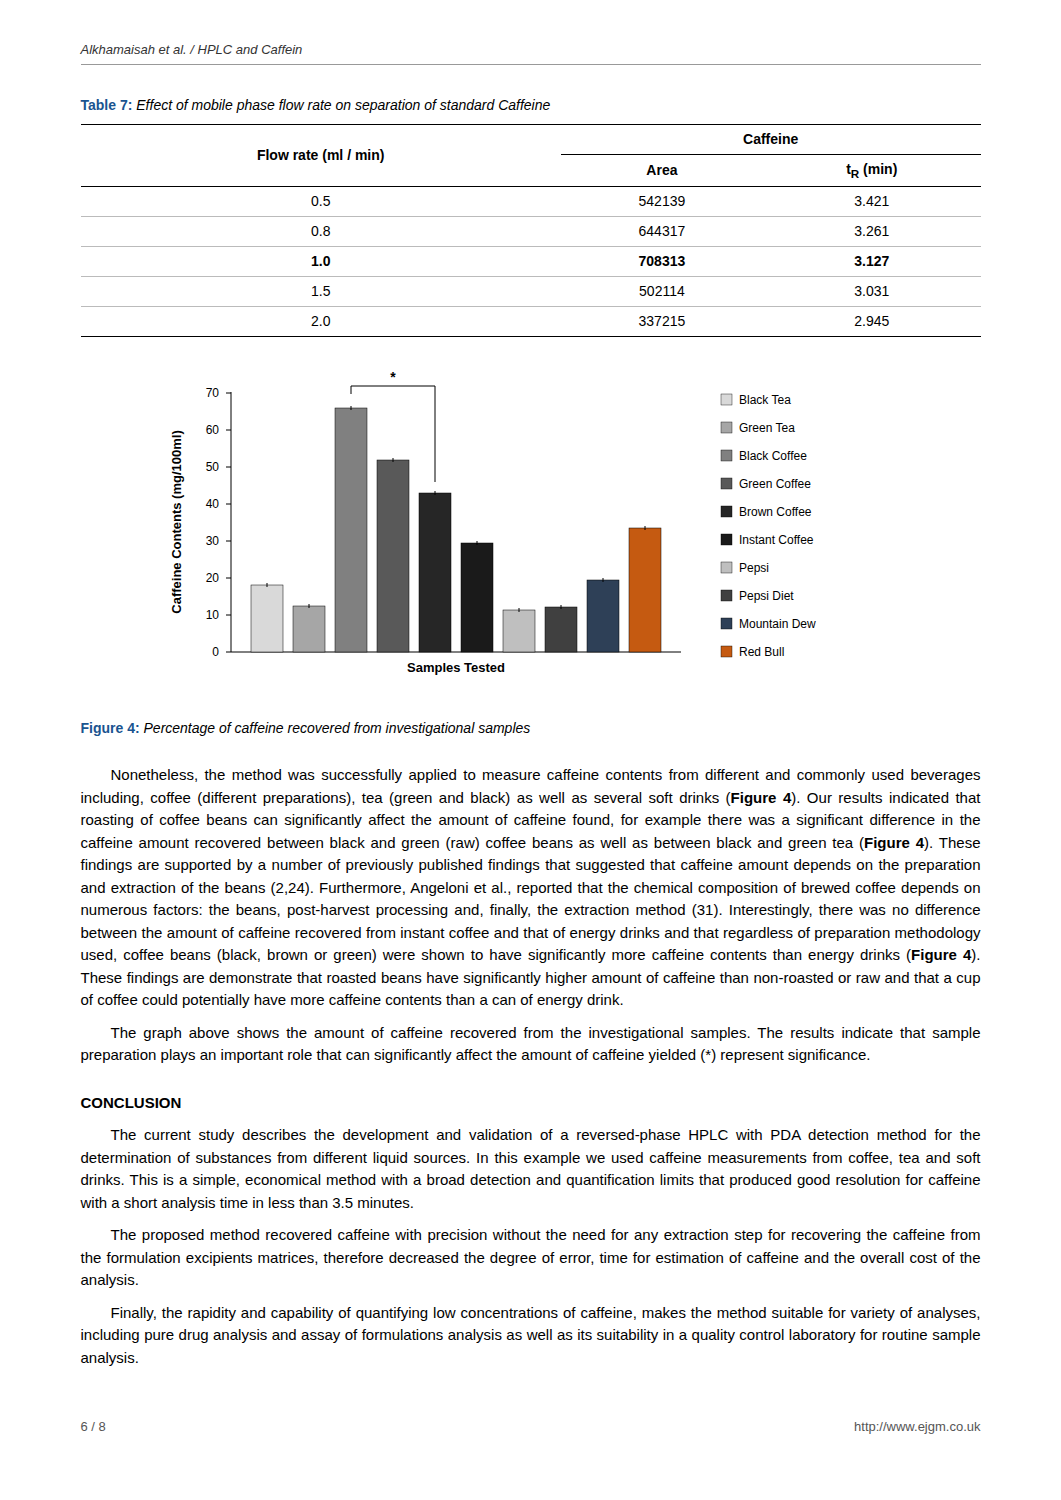Alkhamaisah et al. / HPLC and Caffein
Table 7: Effect of mobile phase flow rate on separation of standard Caffeine
| Flow rate (ml / min) | Caffeine |
| --- | --- |
| Area | t R (min) |
| 0.5 | 542139 | 3.421 |
| 0.8 | 644317 | 3.261 |
| 1.0 | 708313 | 3.127 |
| 1.5 | 502114 | 3.031 |
| 2.0 | 337215 | 2.945 |
0 10 20 30 40 50 60 70 Caffeine Contents (mg/100ml) * Samples Tested Black Tea Green Tea Black Coffee Green Coffee Brown Coffee Instant Coffee Pepsi Pepsi Diet Mountain Dew Red Bull
Figure 4: Percentage of caffeine recovered from investigational samples
Nonetheless, the method was successfully applied to measure caffeine contents from different and commonly used beverages including, coffee (different preparations), tea (green and black) as well as several soft drinks (Figure 4). Our results indicated that roasting of coffee beans can significantly affect the amount of caffeine found, for example there was a significant difference in the caffeine amount recovered between black and green (raw) coffee beans as well as between black and green tea (Figure 4). These findings are supported by a number of previously published findings that suggested that caffeine amount depends on the preparation and extraction of the beans (2,24). Furthermore, Angeloni et al., reported that the chemical composition of brewed coffee depends on numerous factors: the beans, post-harvest processing and, finally, the extraction method (31). Interestingly, there was no difference between the amount of caffeine recovered from instant coffee and that of energy drinks and that regardless of preparation methodology used, coffee beans (black, brown or green) were shown to have significantly more caffeine contents than energy drinks (Figure 4). These findings are demonstrate that roasted beans have significantly higher amount of caffeine than non-roasted or raw and that a cup of coffee could potentially have more caffeine contents than a can of energy drink.
The graph above shows the amount of caffeine recovered from the investigational samples. The results indicate that sample preparation plays an important role that can significantly affect the amount of caffeine yielded (*) represent significance.
Conclusion
The current study describes the development and validation of a reversed-phase HPLC with PDA detection method for the determination of substances from different liquid sources. In this example we used caffeine measurements from coffee, tea and soft drinks. This is a simple, economical method with a broad detection and quantification limits that produced good resolution for caffeine with a short analysis time in less than 3.5 minutes.
The proposed method recovered caffeine with precision without the need for any extraction step for recovering the caffeine from the formulation excipients matrices, therefore decreased the degree of error, time for estimation of caffeine and the overall cost of the analysis.
Finally, the rapidity and capability of quantifying low concentrations of caffeine, makes the method suitable for variety of analyses, including pure drug analysis and assay of formulations analysis as well as its suitability in a quality control laboratory for routine sample analysis.
6 / 8 http://www.ejgm.co.uk